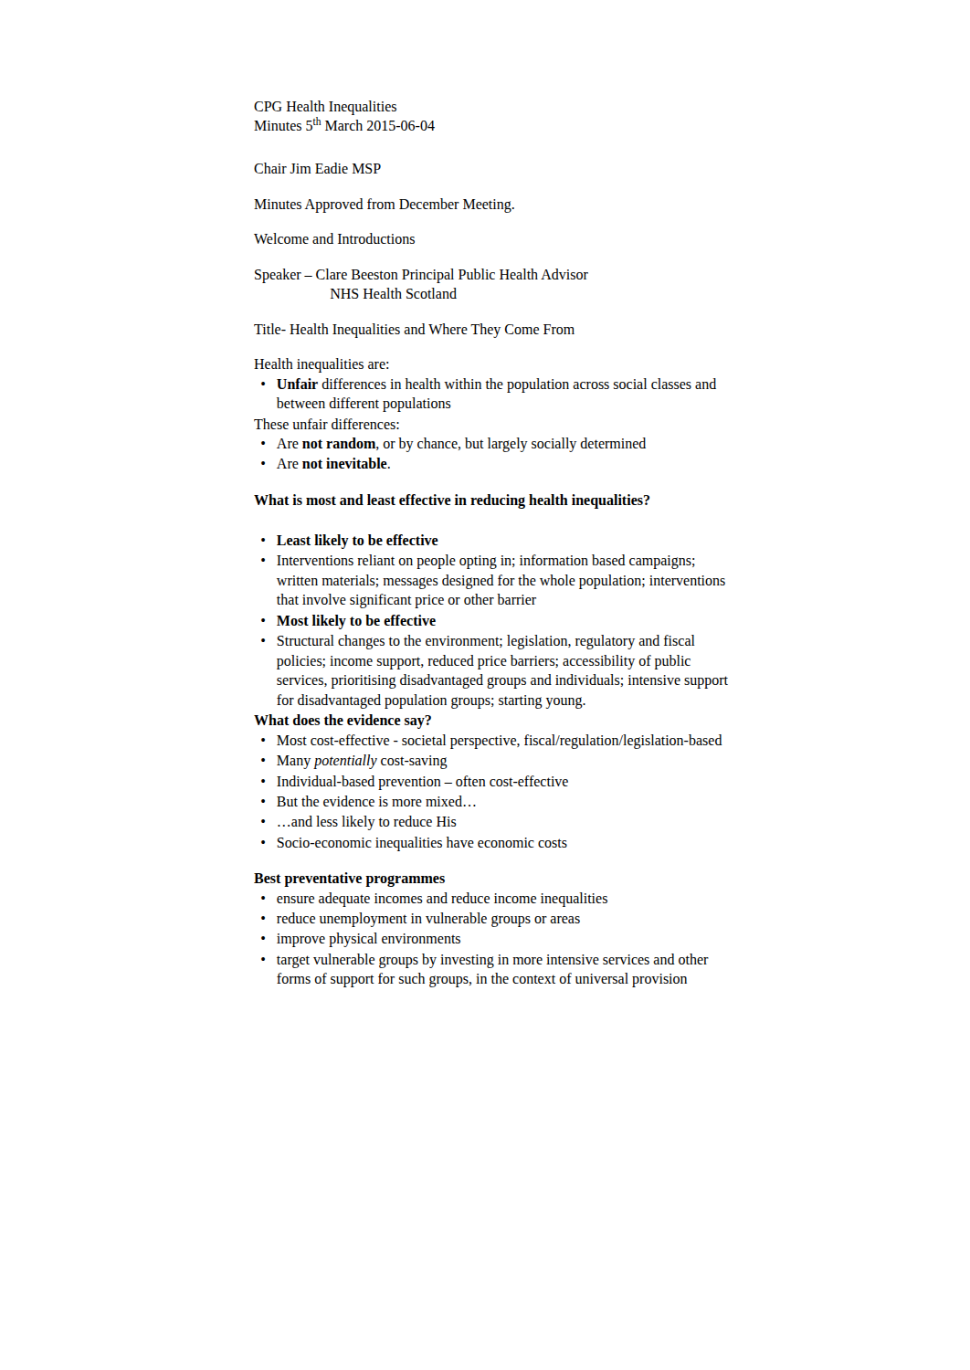CPG Health Inequalities
Minutes 5th March 2015-06-04
Chair Jim Eadie MSP
Minutes Approved from December Meeting.
Welcome and Introductions
Speaker – Clare Beeston Principal Public Health Advisor
NHS Health Scotland
Title- Health Inequalities and Where They Come From
Health inequalities are:
Unfair differences in health within the population across social classes and between different populations
These unfair differences:
Are not random, or by chance, but largely socially determined
Are not inevitable.
What is most and least effective in reducing health inequalities?
Least likely to be effective
Interventions reliant on people opting in; information based campaigns; written materials; messages designed for the whole population; interventions that involve significant price or other barrier
Most likely to be effective
Structural changes to the environment; legislation, regulatory and fiscal policies; income support, reduced price barriers; accessibility of public services, prioritising disadvantaged groups and individuals; intensive support for disadvantaged population groups; starting young.
What does the evidence say?
Most cost-effective - societal perspective, fiscal/regulation/legislation-based
Many potentially cost-saving
Individual-based prevention – often cost-effective
But the evidence is more mixed…
…and less likely to reduce His
Socio-economic inequalities have economic costs
Best preventative programmes
ensure adequate incomes and reduce income inequalities
reduce unemployment in vulnerable groups or areas
improve physical environments
target vulnerable groups by investing in more intensive services and other forms of support for such groups, in the context of universal provision